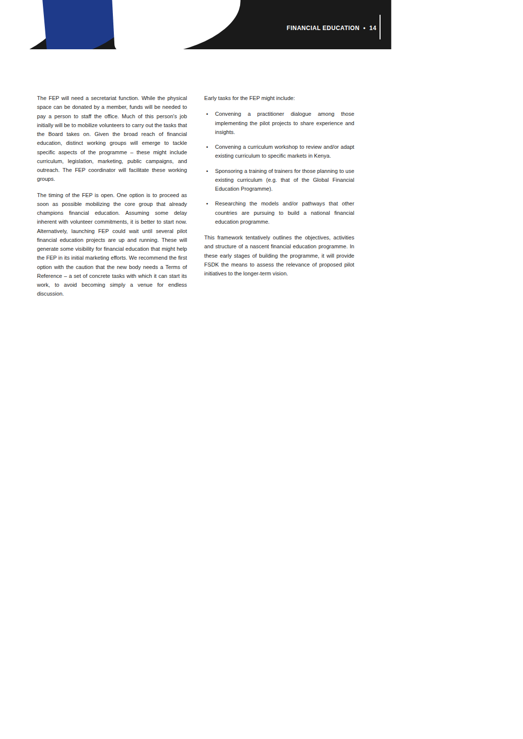FINANCIAL EDUCATION • 14
The FEP will need a secretariat function. While the physical space can be donated by a member, funds will be needed to pay a person to staff the office. Much of this person's job initially will be to mobilize volunteers to carry out the tasks that the Board takes on. Given the broad reach of financial education, distinct working groups will emerge to tackle specific aspects of the programme – these might include curriculum, legislation, marketing, public campaigns, and outreach. The FEP coordinator will facilitate these working groups.
The timing of the FEP is open. One option is to proceed as soon as possible mobilizing the core group that already champions financial education. Assuming some delay inherent with volunteer commitments, it is better to start now. Alternatively, launching FEP could wait until several pilot financial education projects are up and running. These will generate some visibility for financial education that might help the FEP in its initial marketing efforts. We recommend the first option with the caution that the new body needs a Terms of Reference – a set of concrete tasks with which it can start its work, to avoid becoming simply a venue for endless discussion.
Early tasks for the FEP might include:
Convening a practitioner dialogue among those implementing the pilot projects to share experience and insights.
Convening a curriculum workshop to review and/or adapt existing curriculum to specific markets in Kenya.
Sponsoring a training of trainers for those planning to use existing curriculum (e.g. that of the Global Financial Education Programme).
Researching the models and/or pathways that other countries are pursuing to build a national financial education programme.
This framework tentatively outlines the objectives, activities and structure of a nascent financial education programme. In these early stages of building the programme, it will provide FSDK the means to assess the relevance of proposed pilot initiatives to the longer-term vision.